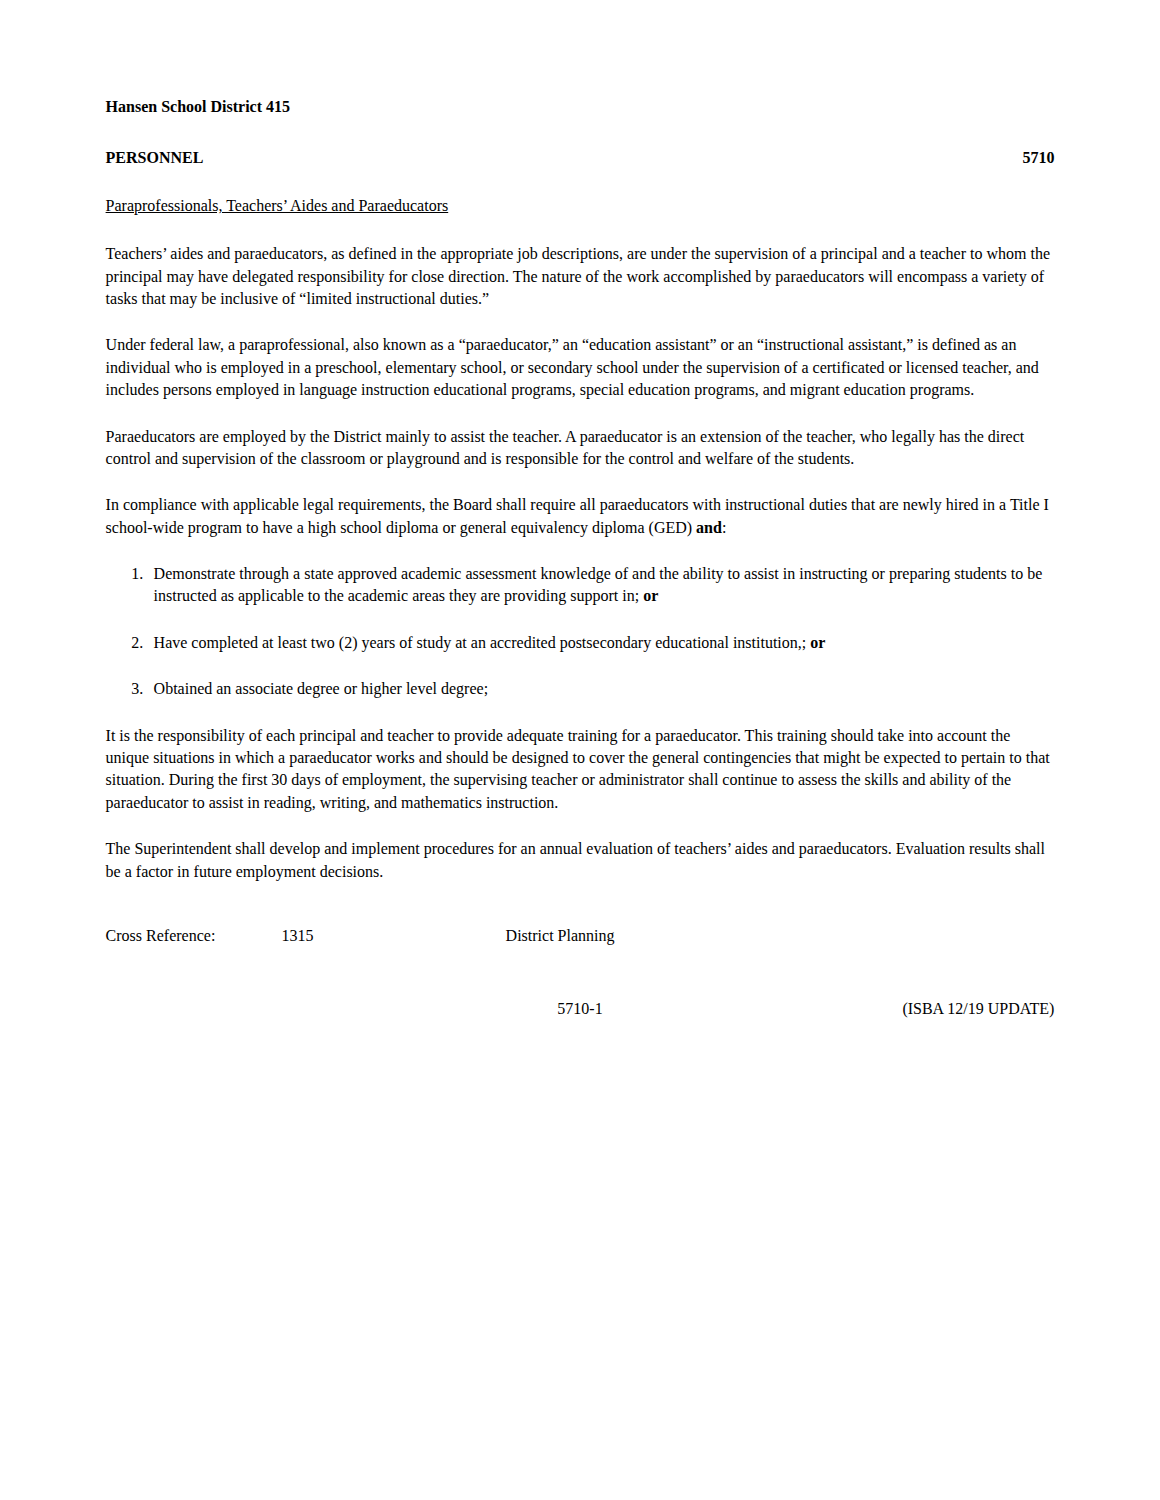Hansen School District 415
PERSONNEL 5710
Paraprofessionals, Teachers’ Aides and Paraeducators
Teachers’ aides and paraeducators, as defined in the appropriate job descriptions, are under the supervision of a principal and a teacher to whom the principal may have delegated responsibility for close direction. The nature of the work accomplished by paraeducators will encompass a variety of tasks that may be inclusive of “limited instructional duties.”
Under federal law, a paraprofessional, also known as a “paraeducator,” an “education assistant” or an “instructional assistant,” is defined as an individual who is employed in a preschool, elementary school, or secondary school under the supervision of a certificated or licensed teacher, and includes persons employed in language instruction educational programs, special education programs, and migrant education programs.
Paraeducators are employed by the District mainly to assist the teacher. A paraeducator is an extension of the teacher, who legally has the direct control and supervision of the classroom or playground and is responsible for the control and welfare of the students.
In compliance with applicable legal requirements, the Board shall require all paraeducators with instructional duties that are newly hired in a Title I school-wide program to have a high school diploma or general equivalency diploma (GED) and:
Demonstrate through a state approved academic assessment knowledge of and the ability to assist in instructing or preparing students to be instructed as applicable to the academic areas they are providing support in; or
Have completed at least two (2) years of study at an accredited postsecondary educational institution,; or
Obtained an associate degree or higher level degree;
It is the responsibility of each principal and teacher to provide adequate training for a paraeducator. This training should take into account the unique situations in which a paraeducator works and should be designed to cover the general contingencies that might be expected to pertain to that situation. During the first 30 days of employment, the supervising teacher or administrator shall continue to assess the skills and ability of the paraeducator to assist in reading, writing, and mathematics instruction.
The Superintendent shall develop and implement procedures for an annual evaluation of teachers’ aides and paraeducators. Evaluation results shall be a factor in future employment decisions.
Cross Reference: 1315 District Planning
5710-1 (ISBA 12/19 UPDATE)